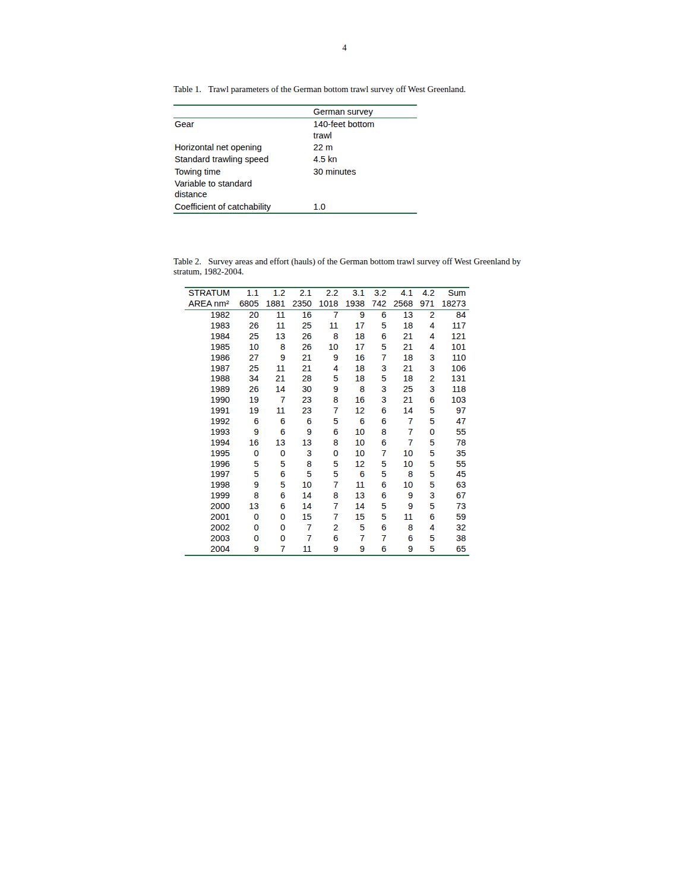4
Table 1. Trawl parameters of the German bottom trawl survey off West Greenland.
| | German survey |
| Gear | 140-feet bottom trawl |
| Horizontal net opening | 22 m |
| Standard trawling speed | 4.5 kn |
| Towing time | 30 minutes |
| Variable to standard distance | |
| Coefficient of catchability | 1.0 |
Table 2. Survey areas and effort (hauls) of the German bottom trawl survey off West Greenland by stratum, 1982-2004.
| STRATUM | 1.1 | 1.2 | 2.1 | 2.2 | 3.1 | 3.2 | 4.1 | 4.2 | Sum |
| --- | --- | --- | --- | --- | --- | --- | --- | --- | --- |
| AREA nm² | 6805 | 1881 | 2350 | 1018 | 1938 | 742 | 2568 | 971 | 18273 |
| 1982 | 20 | 11 | 16 | 7 | 9 | 6 | 13 | 2 | 84 |
| 1983 | 26 | 11 | 25 | 11 | 17 | 5 | 18 | 4 | 117 |
| 1984 | 25 | 13 | 26 | 8 | 18 | 6 | 21 | 4 | 121 |
| 1985 | 10 | 8 | 26 | 10 | 17 | 5 | 21 | 4 | 101 |
| 1986 | 27 | 9 | 21 | 9 | 16 | 7 | 18 | 3 | 110 |
| 1987 | 25 | 11 | 21 | 4 | 18 | 3 | 21 | 3 | 106 |
| 1988 | 34 | 21 | 28 | 5 | 18 | 5 | 18 | 2 | 131 |
| 1989 | 26 | 14 | 30 | 9 | 8 | 3 | 25 | 3 | 118 |
| 1990 | 19 | 7 | 23 | 8 | 16 | 3 | 21 | 6 | 103 |
| 1991 | 19 | 11 | 23 | 7 | 12 | 6 | 14 | 5 | 97 |
| 1992 | 6 | 6 | 6 | 5 | 6 | 6 | 7 | 5 | 47 |
| 1993 | 9 | 6 | 9 | 6 | 10 | 8 | 7 | 0 | 55 |
| 1994 | 16 | 13 | 13 | 8 | 10 | 6 | 7 | 5 | 78 |
| 1995 | 0 | 0 | 3 | 0 | 10 | 7 | 10 | 5 | 35 |
| 1996 | 5 | 5 | 8 | 5 | 12 | 5 | 10 | 5 | 55 |
| 1997 | 5 | 6 | 5 | 5 | 6 | 5 | 8 | 5 | 45 |
| 1998 | 9 | 5 | 10 | 7 | 11 | 6 | 10 | 5 | 63 |
| 1999 | 8 | 6 | 14 | 8 | 13 | 6 | 9 | 3 | 67 |
| 2000 | 13 | 6 | 14 | 7 | 14 | 5 | 9 | 5 | 73 |
| 2001 | 0 | 0 | 15 | 7 | 15 | 5 | 11 | 6 | 59 |
| 2002 | 0 | 0 | 7 | 2 | 5 | 6 | 8 | 4 | 32 |
| 2003 | 0 | 0 | 7 | 6 | 7 | 7 | 6 | 5 | 38 |
| 2004 | 9 | 7 | 11 | 9 | 9 | 6 | 9 | 5 | 65 |